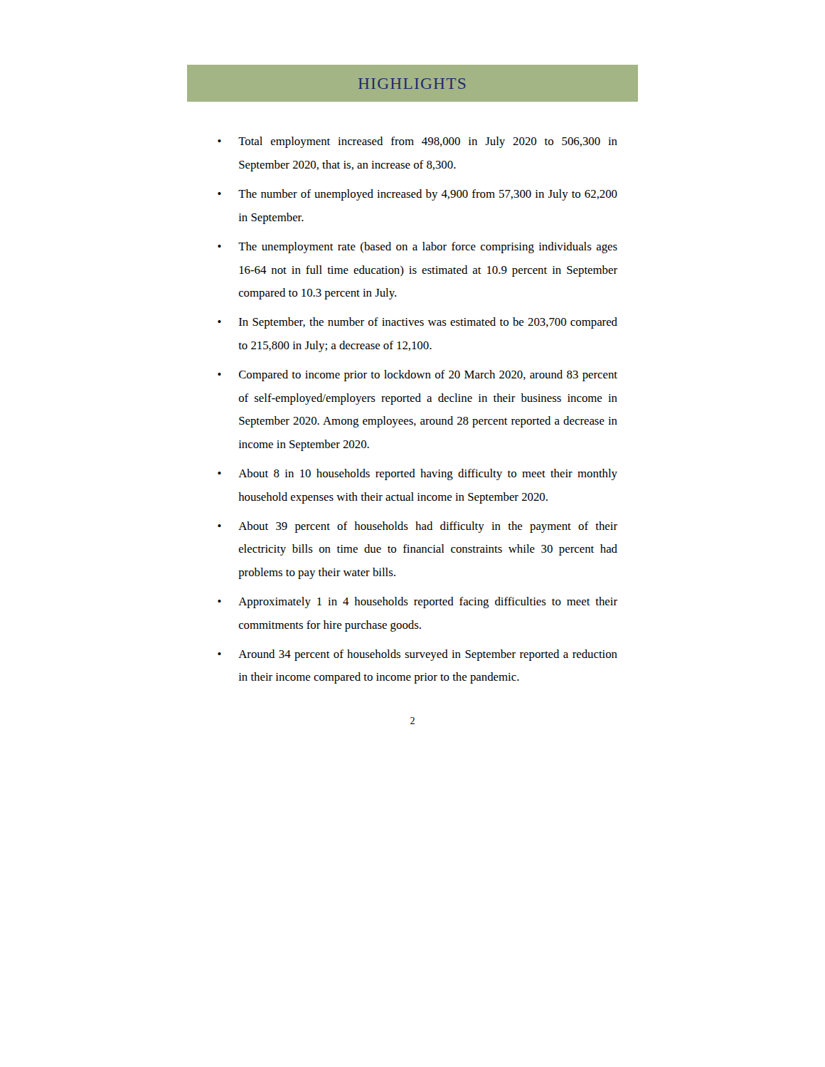HIGHLIGHTS
Total employment increased from 498,000 in July 2020 to 506,300 in September 2020, that is, an increase of 8,300.
The number of unemployed increased by 4,900 from 57,300 in July to 62,200 in September.
The unemployment rate (based on a labor force comprising individuals ages 16-64 not in full time education) is estimated at 10.9 percent in September compared to 10.3 percent in July.
In September, the number of inactives was estimated to be 203,700 compared to 215,800 in July; a decrease of 12,100.
Compared to income prior to lockdown of 20 March 2020, around 83 percent of self-employed/employers reported a decline in their business income in September 2020. Among employees, around 28 percent reported a decrease in income in September 2020.
About 8 in 10 households reported having difficulty to meet their monthly household expenses with their actual income in September 2020.
About 39 percent of households had difficulty in the payment of their electricity bills on time due to financial constraints while 30 percent had problems to pay their water bills.
Approximately 1 in 4 households reported facing difficulties to meet their commitments for hire purchase goods.
Around 34 percent of households surveyed in September reported a reduction in their income compared to income prior to the pandemic.
2